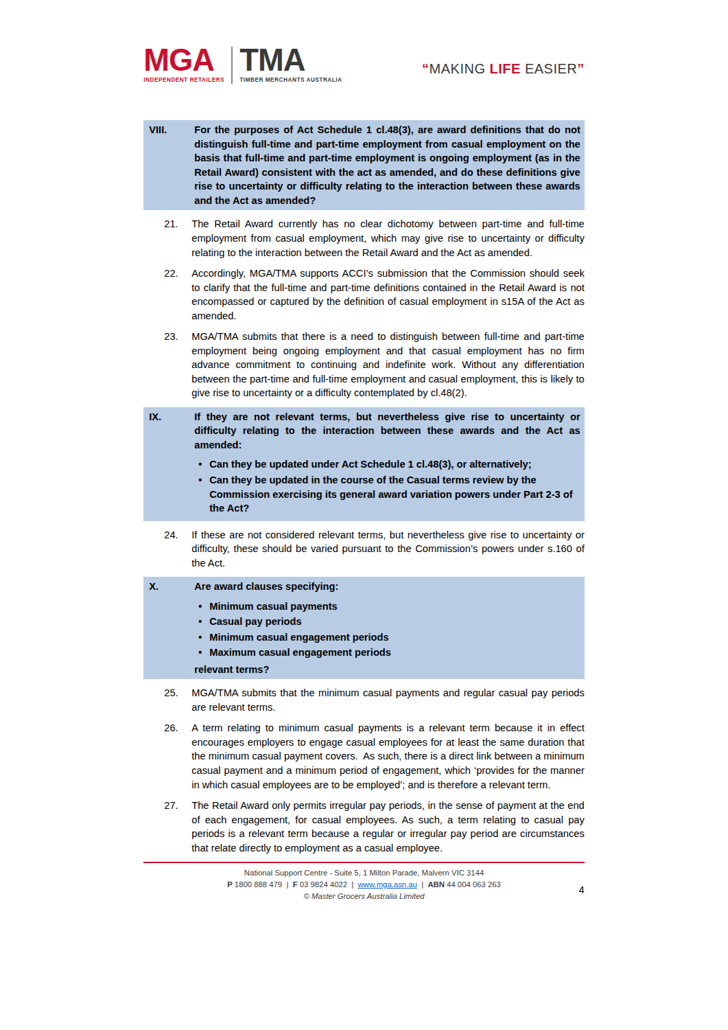MGA
INDEPENDENT RETAILERS
TMA
TIMBER MERCHANTS AUSTRALIA
“MAKING LIFE EASIER”
VIII.
For the purposes of Act Schedule 1 cl.48(3), are award definitions that do not distinguish full-time and part-time employment from casual employment on the basis that full-time and part-time employment is ongoing employment (as in the Retail Award) consistent with the act as amended, and do these definitions give rise to uncertainty or difficulty relating to the interaction between these awards and the Act as amended?
21.
The Retail Award currently has no clear dichotomy between part-time and full-time employment from casual employment, which may give rise to uncertainty or difficulty relating to the interaction between the Retail Award and the Act as amended.
22.
Accordingly, MGA/TMA supports ACCI’s submission that the Commission should seek to clarify that the full-time and part-time definitions contained in the Retail Award is not encompassed or captured by the definition of casual employment in s15A of the Act as amended.
23.
MGA/TMA submits that there is a need to distinguish between full-time and part-time employment being ongoing employment and that casual employment has no firm advance commitment to continuing and indefinite work. Without any differentiation between the part-time and full-time employment and casual employment, this is likely to give rise to uncertainty or a difficulty contemplated by cl.48(2).
IX.
If they are not relevant terms, but nevertheless give rise to uncertainty or difficulty relating to the interaction between these awards and the Act as amended:
Can they be updated under Act Schedule 1 cl.48(3), or alternatively;
Can they be updated in the course of the Casual terms review by the Commission exercising its general award variation powers under Part 2-3 of the Act?
24.
If these are not considered relevant terms, but nevertheless give rise to uncertainty or difficulty, these should be varied pursuant to the Commission’s powers under s.160 of the Act.
X.
Are award clauses specifying:
Minimum casual payments
Casual pay periods
Minimum casual engagement periods
Maximum casual engagement periods
relevant terms?
25.
MGA/TMA submits that the minimum casual payments and regular casual pay periods are relevant terms.
26.
A term relating to minimum casual payments is a relevant term because it in effect encourages employers to engage casual employees for at least the same duration that the minimum casual payment covers. As such, there is a direct link between a minimum casual payment and a minimum period of engagement, which ‘provides for the manner in which casual employees are to be employed’; and is therefore a relevant term.
27.
The Retail Award only permits irregular pay periods, in the sense of payment at the end of each engagement, for casual employees. As such, a term relating to casual pay periods is a relevant term because a regular or irregular pay period are circumstances that relate directly to employment as a casual employee.
National Support Centre - Suite 5, 1 Milton Parade, Malvern VIC 3144
P 1800 888 479 | F 03 9824 4022 | www.mga.asn.au | ABN 44 004 063 263
© Master Grocers Australia Limited
4